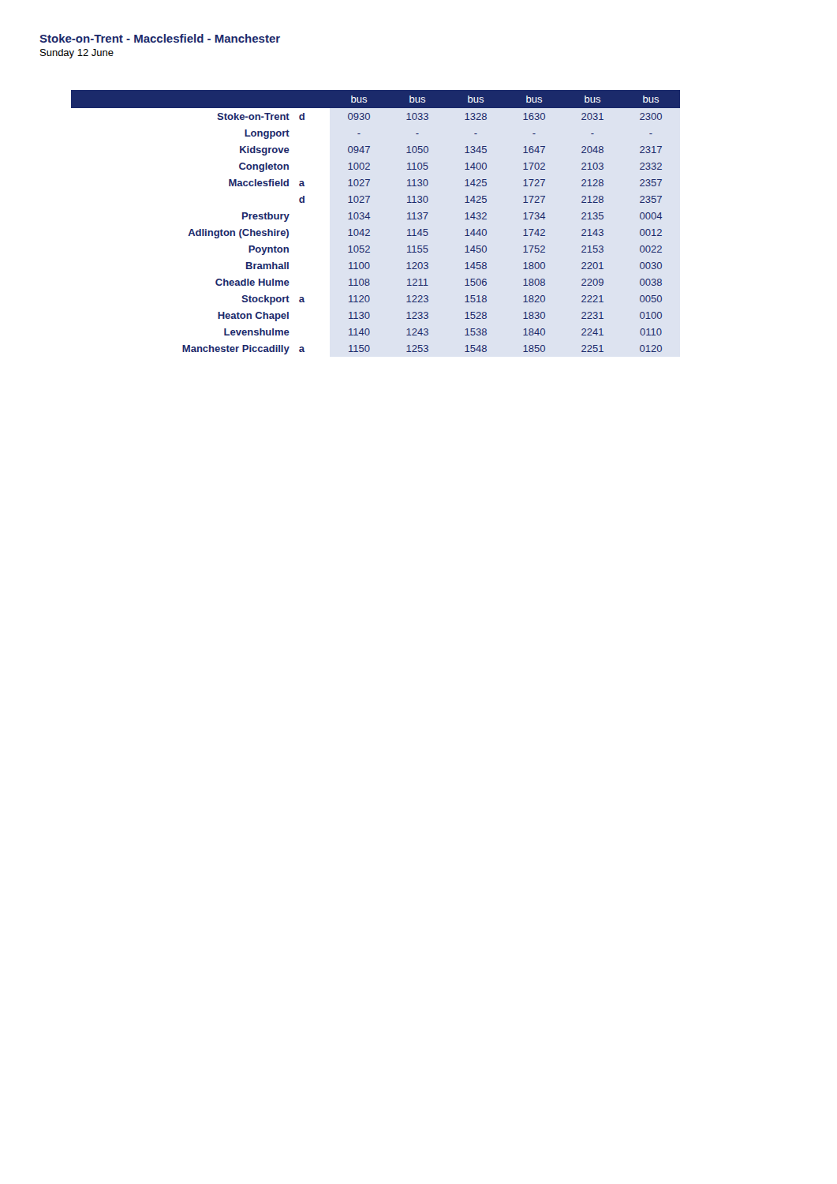Stoke-on-Trent - Macclesfield - Manchester
Sunday 12 June
| | bus | bus | bus | bus | bus | bus |
| --- | --- | --- | --- | --- | --- | --- |
| Stoke-on-Trent | d | 0930 | 1033 | 1328 | 1630 | 2031 | 2300 |
| Longport | | - | - | - | - | - | - |
| Kidsgrove | | 0947 | 1050 | 1345 | 1647 | 2048 | 2317 |
| Congleton | | 1002 | 1105 | 1400 | 1702 | 2103 | 2332 |
| Macclesfield | a | 1027 | 1130 | 1425 | 1727 | 2128 | 2357 |
| | d | 1027 | 1130 | 1425 | 1727 | 2128 | 2357 |
| Prestbury | | 1034 | 1137 | 1432 | 1734 | 2135 | 0004 |
| Adlington (Cheshire) | | 1042 | 1145 | 1440 | 1742 | 2143 | 0012 |
| Poynton | | 1052 | 1155 | 1450 | 1752 | 2153 | 0022 |
| Bramhall | | 1100 | 1203 | 1458 | 1800 | 2201 | 0030 |
| Cheadle Hulme | | 1108 | 1211 | 1506 | 1808 | 2209 | 0038 |
| Stockport | a | 1120 | 1223 | 1518 | 1820 | 2221 | 0050 |
| Heaton Chapel | | 1130 | 1233 | 1528 | 1830 | 2231 | 0100 |
| Levenshulme | | 1140 | 1243 | 1538 | 1840 | 2241 | 0110 |
| Manchester Piccadilly | a | 1150 | 1253 | 1548 | 1850 | 2251 | 0120 |